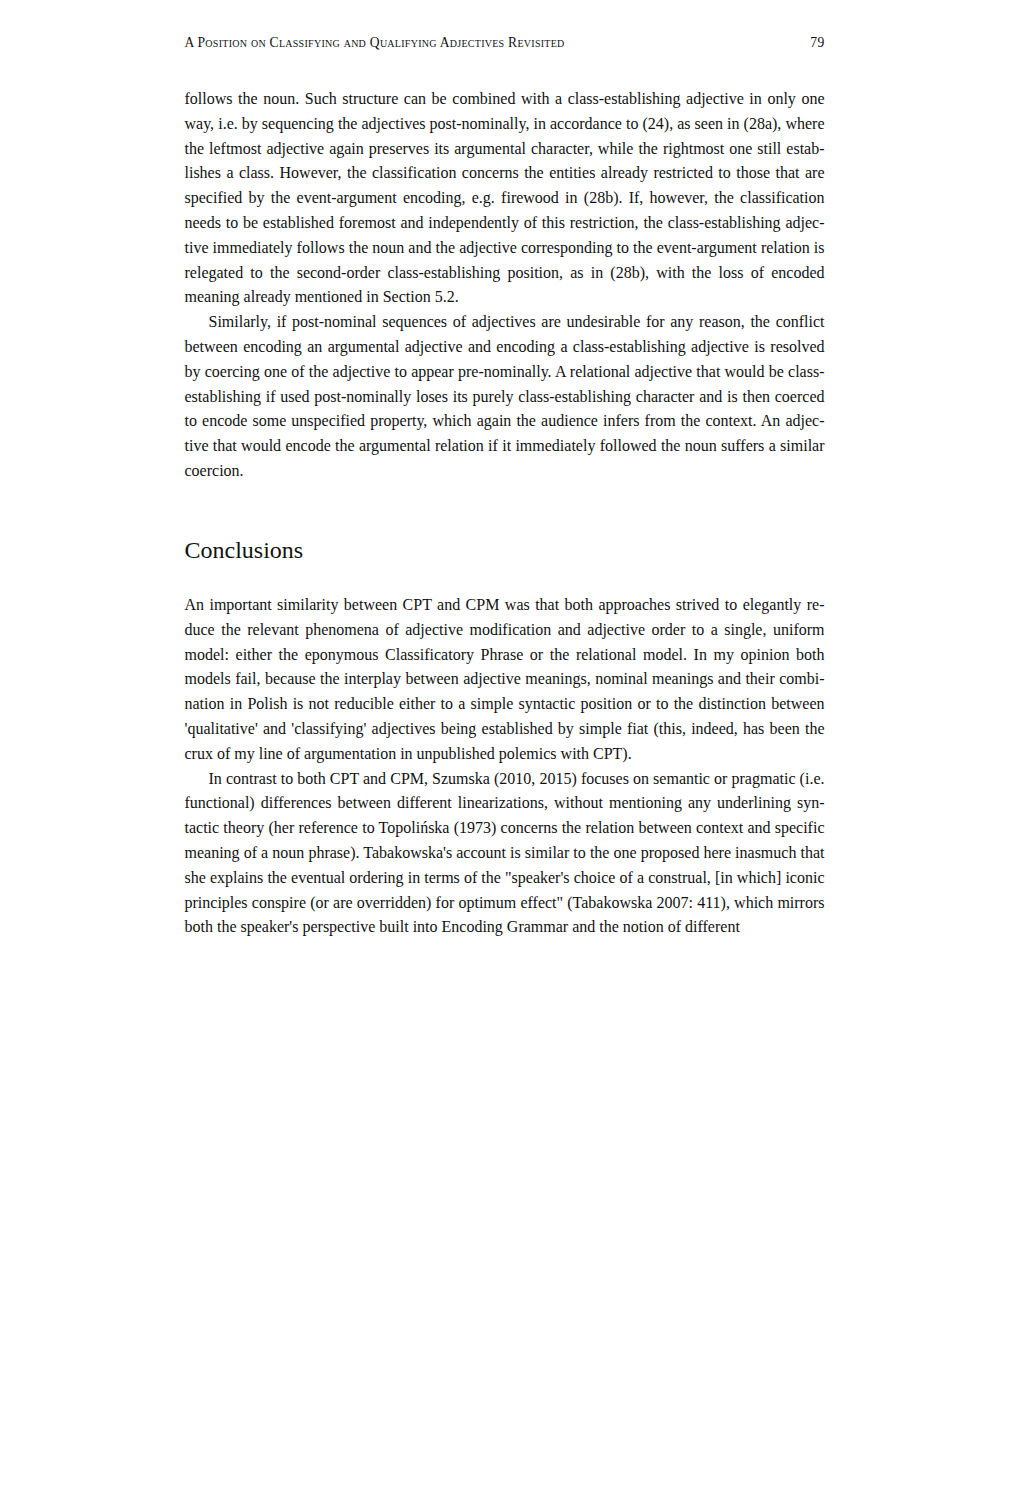A Position on Classifying and Qualifying Adjectives Revisited 79
follows the noun. Such structure can be combined with a class-establishing adjective in only one way, i.e. by sequencing the adjectives post-nominally, in accordance to (24), as seen in (28a), where the leftmost adjective again preserves its argumental character, while the rightmost one still establishes a class. However, the classification concerns the entities already restricted to those that are specified by the event-argument encoding, e.g. firewood in (28b). If, however, the classification needs to be established foremost and independently of this restriction, the class-establishing adjective immediately follows the noun and the adjective corresponding to the event-argument relation is relegated to the second-order class-establishing position, as in (28b), with the loss of encoded meaning already mentioned in Section 5.2.
Similarly, if post-nominal sequences of adjectives are undesirable for any reason, the conflict between encoding an argumental adjective and encoding a class-establishing adjective is resolved by coercing one of the adjective to appear pre-nominally. A relational adjective that would be class-establishing if used post-nominally loses its purely class-establishing character and is then coerced to encode some unspecified property, which again the audience infers from the context. An adjective that would encode the argumental relation if it immediately followed the noun suffers a similar coercion.
Conclusions
An important similarity between CPT and CPM was that both approaches strived to elegantly reduce the relevant phenomena of adjective modification and adjective order to a single, uniform model: either the eponymous Classificatory Phrase or the relational model. In my opinion both models fail, because the interplay between adjective meanings, nominal meanings and their combination in Polish is not reducible either to a simple syntactic position or to the distinction between 'qualitative' and 'classifying' adjectives being established by simple fiat (this, indeed, has been the crux of my line of argumentation in unpublished polemics with CPT).
In contrast to both CPT and CPM, Szumska (2010, 2015) focuses on semantic or pragmatic (i.e. functional) differences between different linearizations, without mentioning any underlining syntactic theory (her reference to Topolińska (1973) concerns the relation between context and specific meaning of a noun phrase). Tabakowska's account is similar to the one proposed here inasmuch that she explains the eventual ordering in terms of the "speaker's choice of a construal, [in which] iconic principles conspire (or are overridden) for optimum effect" (Tabakowska 2007: 411), which mirrors both the speaker's perspective built into Encoding Grammar and the notion of different